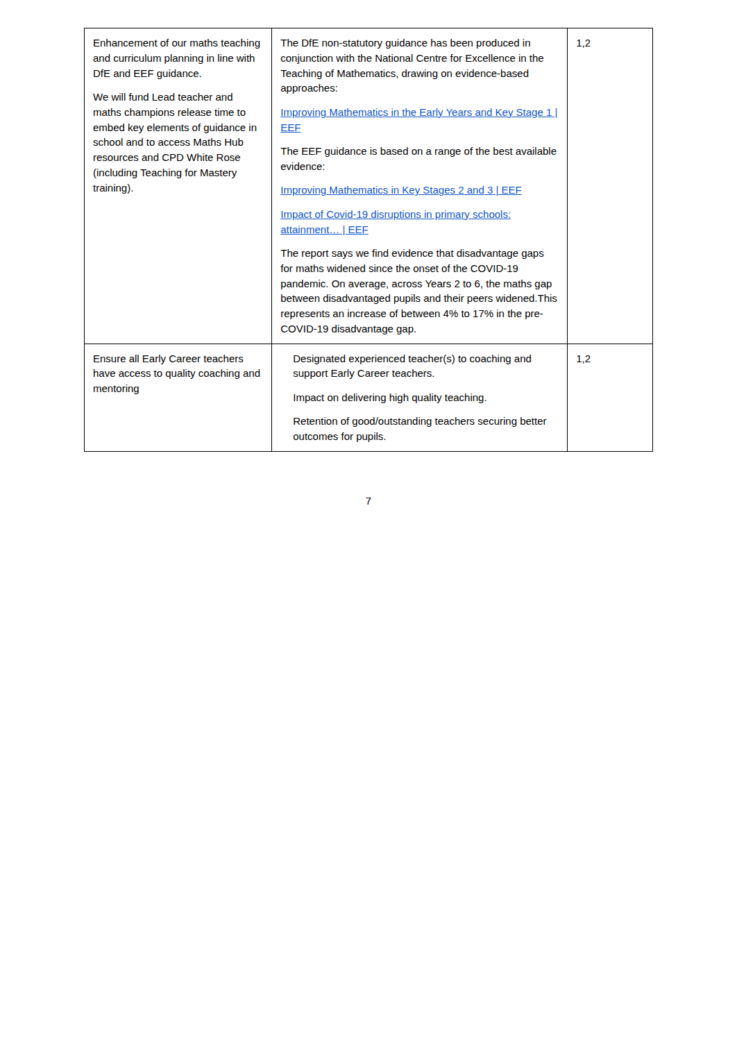| Enhancement of our maths teaching and curriculum planning in line with DfE and EEF guidance. We will fund Lead teacher and maths champions release time to embed key elements of guidance in school and to access Maths Hub resources and CPD White Rose (including Teaching for Mastery training). | The DfE non-statutory guidance has been produced in conjunction with the National Centre for Excellence in the Teaching of Mathematics, drawing on evidence-based approaches: Improving Mathematics in the Early Years and Key Stage 1 / EEF The EEF guidance is based on a range of the best available evidence: Improving Mathematics in Key Stages 2 and 3 / EEF Impact of Covid-19 disruptions in primary schools: attainment… / EEF The report says we find evidence that disadvantage gaps for maths widened since the onset of the COVID-19 pandemic. On average, across Years 2 to 6, the maths gap between disadvantaged pupils and their peers widened.This represents an increase of between 4% to 17% in the pre-COVID-19 disadvantage gap. | 1,2 |
| Ensure all Early Career teachers have access to quality coaching and mentoring | Designated experienced teacher(s) to coaching and support Early Career teachers. Impact on delivering high quality teaching. Retention of good/outstanding teachers securing better outcomes for pupils. | 1,2 |
7